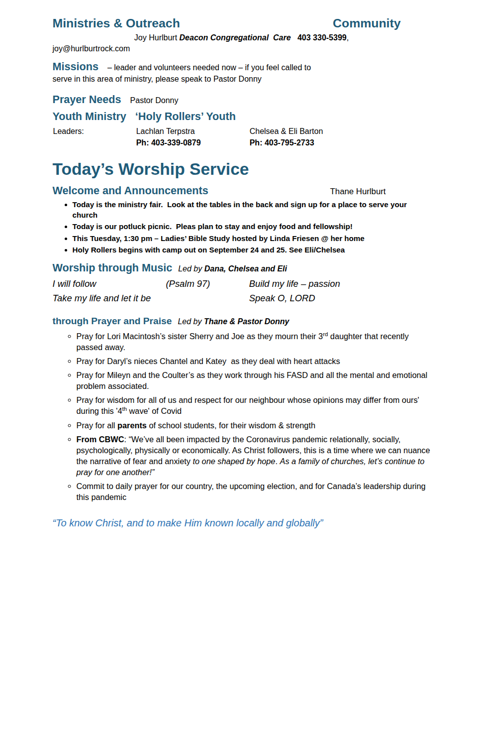Ministries & Outreach Community
Joy Hurlburt Deacon Congregational Care 403 330-5399,
joy@hurlburtrock.com
Missions – leader and volunteers needed now – if you feel called to
serve in this area of ministry, please speak to Pastor Donny
Prayer Needs Pastor Donny
Youth Ministry ‘Holy Rollers’ Youth
| Leaders: | Lachlan Terpstra | Chelsea & Eli Barton |
| | Ph: 403-339-0879 | Ph: 403-795-2733 |
Today’s Worship Service
Welcome and Announcements Thane Hurlburt
Today is the ministry fair. Look at the tables in the back and sign up for a place to serve your church
Today is our potluck picnic. Pleas plan to stay and enjoy food and fellowship!
This Tuesday, 1:30 pm – Ladies’ Bible Study hosted by Linda Friesen @ her home
Holy Rollers begins with camp out on September 24 and 25. See Eli/Chelsea
Worship through Music Led by Dana, Chelsea and Eli
| I will follow | (Psalm 97) | Build my life – passion |
| Take my life and let it be | | Speak O, LORD |
through Prayer and Praise Led by Thane & Pastor Donny
Pray for Lori Macintosh’s sister Sherry and Joe as they mourn their 3rd daughter that recently passed away.
Pray for Daryl’s nieces Chantel and Katey as they deal with heart attacks
Pray for Mileyn and the Coulter’s as they work through his FASD and all the mental and emotional problem associated.
Pray for wisdom for all of us and respect for our neighbour whose opinions may differ from ours' during this '4th wave' of Covid
Pray for all parents of school students, for their wisdom & strength
From CBWC: “We’ve all been impacted by the Coronavirus pandemic relationally, socially, psychologically, physically or economically. As Christ followers, this is a time where we can nuance the narrative of fear and anxiety to one shaped by hope. As a family of churches, let’s continue to pray for one another!”
Commit to daily prayer for our country, the upcoming election, and for Canada’s leadership during this pandemic
“To know Christ, and to make Him known locally and globally”